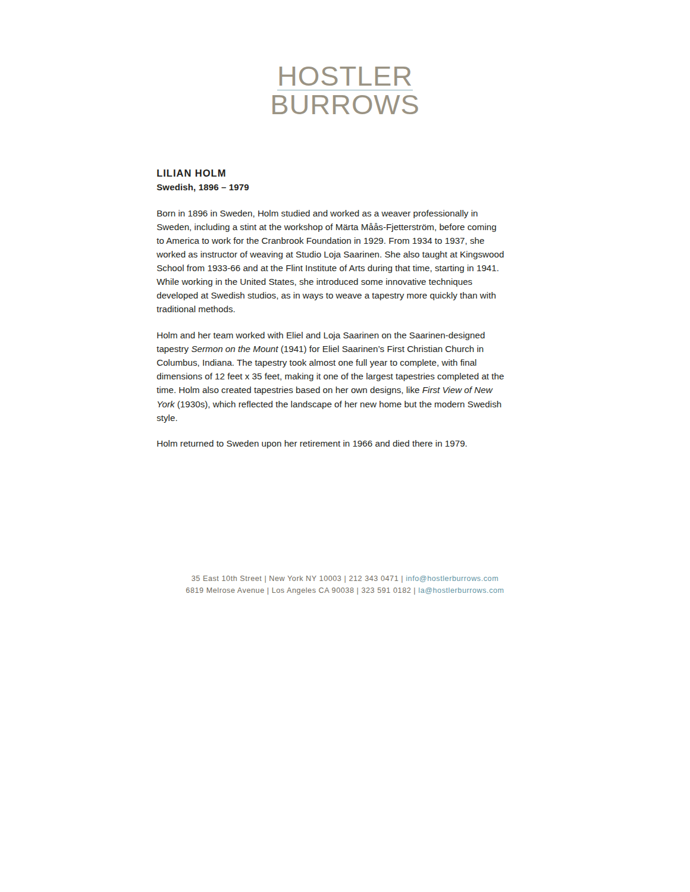HOSTLER BURROWS
Lilian Holm
Swedish, 1896 – 1979
Born in 1896 in Sweden, Holm studied and worked as a weaver professionally in Sweden, including a stint at the workshop of Märta Måås-Fjetterström, before coming to America to work for the Cranbrook Foundation in 1929. From 1934 to 1937, she worked as instructor of weaving at Studio Loja Saarinen. She also taught at Kingswood School from 1933-66 and at the Flint Institute of Arts during that time, starting in 1941. While working in the United States, she introduced some innovative techniques developed at Swedish studios, as in ways to weave a tapestry more quickly than with traditional methods.
Holm and her team worked with Eliel and Loja Saarinen on the Saarinen-designed tapestry Sermon on the Mount (1941) for Eliel Saarinen’s First Christian Church in Columbus, Indiana. The tapestry took almost one full year to complete, with final dimensions of 12 feet x 35 feet, making it one of the largest tapestries completed at the time. Holm also created tapestries based on her own designs, like First View of New York (1930s), which reflected the landscape of her new home but the modern Swedish style.
Holm returned to Sweden upon her retirement in 1966 and died there in 1979.
35 East 10th Street | New York NY 10003 | 212 343 0471 | info@hostlerburrows.com
6819 Melrose Avenue | Los Angeles CA 90038 | 323 591 0182 | la@hostlerburrows.com